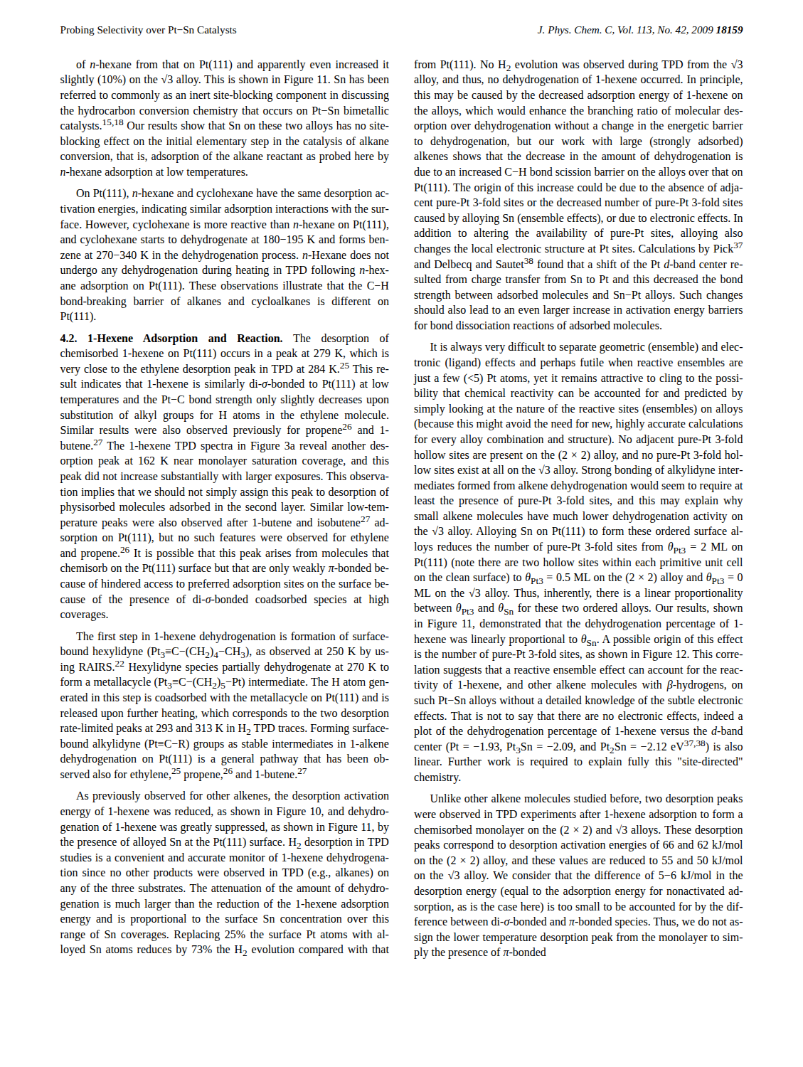Probing Selectivity over Pt−Sn Catalysts J. Phys. Chem. C, Vol. 113, No. 42, 2009 18159
of n-hexane from that on Pt(111) and apparently even increased it slightly (10%) on the 3 alloy. This is shown in Figure 11. Sn has been referred to commonly as an inert site-blocking component in discussing the hydrocarbon conversion chemistry that occurs on Pt−Sn bimetallic catalysts.15,18 Our results show that Sn on these two alloys has no site-blocking effect on the initial elementary step in the catalysis of alkane conversion, that is, adsorption of the alkane reactant as probed here by n-hexane adsorption at low temperatures.
On Pt(111), n-hexane and cyclohexane have the same desorption activation energies, indicating similar adsorption interactions with the surface. However, cyclohexane is more reactive than n-hexane on Pt(111), and cyclohexane starts to dehydrogenate at 180−195 K and forms benzene at 270−340 K in the dehydrogenation process. n-Hexane does not undergo any dehydrogenation during heating in TPD following n-hexane adsorption on Pt(111). These observations illustrate that the C−H bond-breaking barrier of alkanes and cycloalkanes is different on Pt(111).
4.2. 1-Hexene Adsorption and Reaction.
The desorption of chemisorbed 1-hexene on Pt(111) occurs in a peak at 279 K, which is very close to the ethylene desorption peak in TPD at 284 K.25 This result indicates that 1-hexene is similarly di-σ-bonded to Pt(111) at low temperatures and the Pt−C bond strength only slightly decreases upon substitution of alkyl groups for H atoms in the ethylene molecule. Similar results were also observed previously for propene26 and 1-butene.27 The 1-hexene TPD spectra in Figure 3a reveal another desorption peak at 162 K near monolayer saturation coverage, and this peak did not increase substantially with larger exposures. This observation implies that we should not simply assign this peak to desorption of physisorbed molecules adsorbed in the second layer. Similar low-temperature peaks were also observed after 1-butene and isobutene27 adsorption on Pt(111), but no such features were observed for ethylene and propene.26 It is possible that this peak arises from molecules that chemisorb on the Pt(111) surface but that are only weakly π-bonded because of hindered access to preferred adsorption sites on the surface because of the presence of di-σ-bonded coadsorbed species at high coverages.
The first step in 1-hexene dehydrogenation is formation of surface-bound hexylidyne (Pt3≡C−(CH2)4−CH3), as observed at 250 K by using RAIRS.22 Hexylidyne species partially dehydrogenate at 270 K to form a metallacycle (Pt3≡C−(CH2)5−Pt) intermediate. The H atom generated in this step is coadsorbed with the metallacycle on Pt(111) and is released upon further heating, which corresponds to the two desorption rate-limited peaks at 293 and 313 K in H2 TPD traces. Forming surface-bound alkylidyne (Pt≡C−R) groups as stable intermediates in 1-alkene dehydrogenation on Pt(111) is a general pathway that has been observed also for ethylene,25 propene,26 and 1-butene.27
As previously observed for other alkenes, the desorption activation energy of 1-hexene was reduced, as shown in Figure 10, and dehydrogenation of 1-hexene was greatly suppressed, as shown in Figure 11, by the presence of alloyed Sn at the Pt(111) surface. H2 desorption in TPD studies is a convenient and accurate monitor of 1-hexene dehydrogenation since no other products were observed in TPD (e.g., alkanes) on any of the three substrates. The attenuation of the amount of dehydrogenation is much larger than the reduction of the 1-hexene adsorption energy and is proportional to the surface Sn concentration over this range of Sn coverages. Replacing 25% the surface Pt atoms with alloyed Sn atoms reduces by 73% the H2 evolution compared with that from Pt(111). No H2 evolution was observed during TPD from the 3 alloy, and thus, no dehydrogenation of 1-hexene occurred. In principle, this may be caused by the decreased adsorption energy of 1-hexene on the alloys, which would enhance the branching ratio of molecular desorption over dehydrogenation without a change in the energetic barrier to dehydrogenation, but our work with large (strongly adsorbed) alkenes shows that the decrease in the amount of dehydrogenation is due to an increased C−H bond scission barrier on the alloys over that on Pt(111). The origin of this increase could be due to the absence of adjacent pure-Pt 3-fold sites or the decreased number of pure-Pt 3-fold sites caused by alloying Sn (ensemble effects), or due to electronic effects. In addition to altering the availability of pure-Pt sites, alloying also changes the local electronic structure at Pt sites. Calculations by Pick37 and Delbecq and Sautet38 found that a shift of the Pt d-band center resulted from charge transfer from Sn to Pt and this decreased the bond strength between adsorbed molecules and Sn−Pt alloys. Such changes should also lead to an even larger increase in activation energy barriers for bond dissociation reactions of adsorbed molecules.
It is always very difficult to separate geometric (ensemble) and electronic (ligand) effects and perhaps futile when reactive ensembles are just a few (<5) Pt atoms, yet it remains attractive to cling to the possibility that chemical reactivity can be accounted for and predicted by simply looking at the nature of the reactive sites (ensembles) on alloys (because this might avoid the need for new, highly accurate calculations for every alloy combination and structure). No adjacent pure-Pt 3-fold hollow sites are present on the (2 × 2) alloy, and no pure-Pt 3-fold hollow sites exist at all on the 3 alloy. Strong bonding of alkylidyne intermediates formed from alkene dehydrogenation would seem to require at least the presence of pure-Pt 3-fold sites, and this may explain why small alkene molecules have much lower dehydrogenation activity on the 3 alloy. Alloying Sn on Pt(111) to form these ordered surface alloys reduces the number of pure-Pt 3-fold sites from θPt3 = 2 ML on Pt(111) (note there are two hollow sites within each primitive unit cell on the clean surface) to θPt3 = 0.5 ML on the (2 × 2) alloy and θPt3 = 0 ML on the 3 alloy. Thus, inherently, there is a linear proportionality between θPt3 and θSn for these two ordered alloys. Our results, shown in Figure 11, demonstrated that the dehydrogenation percentage of 1-hexene was linearly proportional to θSn. A possible origin of this effect is the number of pure-Pt 3-fold sites, as shown in Figure 12. This correlation suggests that a reactive ensemble effect can account for the reactivity of 1-hexene, and other alkene molecules with β-hydrogens, on such Pt−Sn alloys without a detailed knowledge of the subtle electronic effects. That is not to say that there are no electronic effects, indeed a plot of the dehydrogenation percentage of 1-hexene versus the d-band center (Pt = −1.93, Pt3Sn = −2.09, and Pt2Sn = −2.12 eV37,38) is also linear. Further work is required to explain fully this "site-directed" chemistry.
Unlike other alkene molecules studied before, two desorption peaks were observed in TPD experiments after 1-hexene adsorption to form a chemisorbed monolayer on the (2 × 2) and 3 alloys. These desorption peaks correspond to desorption activation energies of 66 and 62 kJ/mol on the (2 × 2) alloy, and these values are reduced to 55 and 50 kJ/mol on the 3 alloy. We consider that the difference of 5−6 kJ/mol in the desorption energy (equal to the adsorption energy for nonactivated adsorption, as is the case here) is too small to be accounted for by the difference between di-σ-bonded and π-bonded species. Thus, we do not assign the lower temperature desorption peak from the monolayer to simply the presence of π-bonded